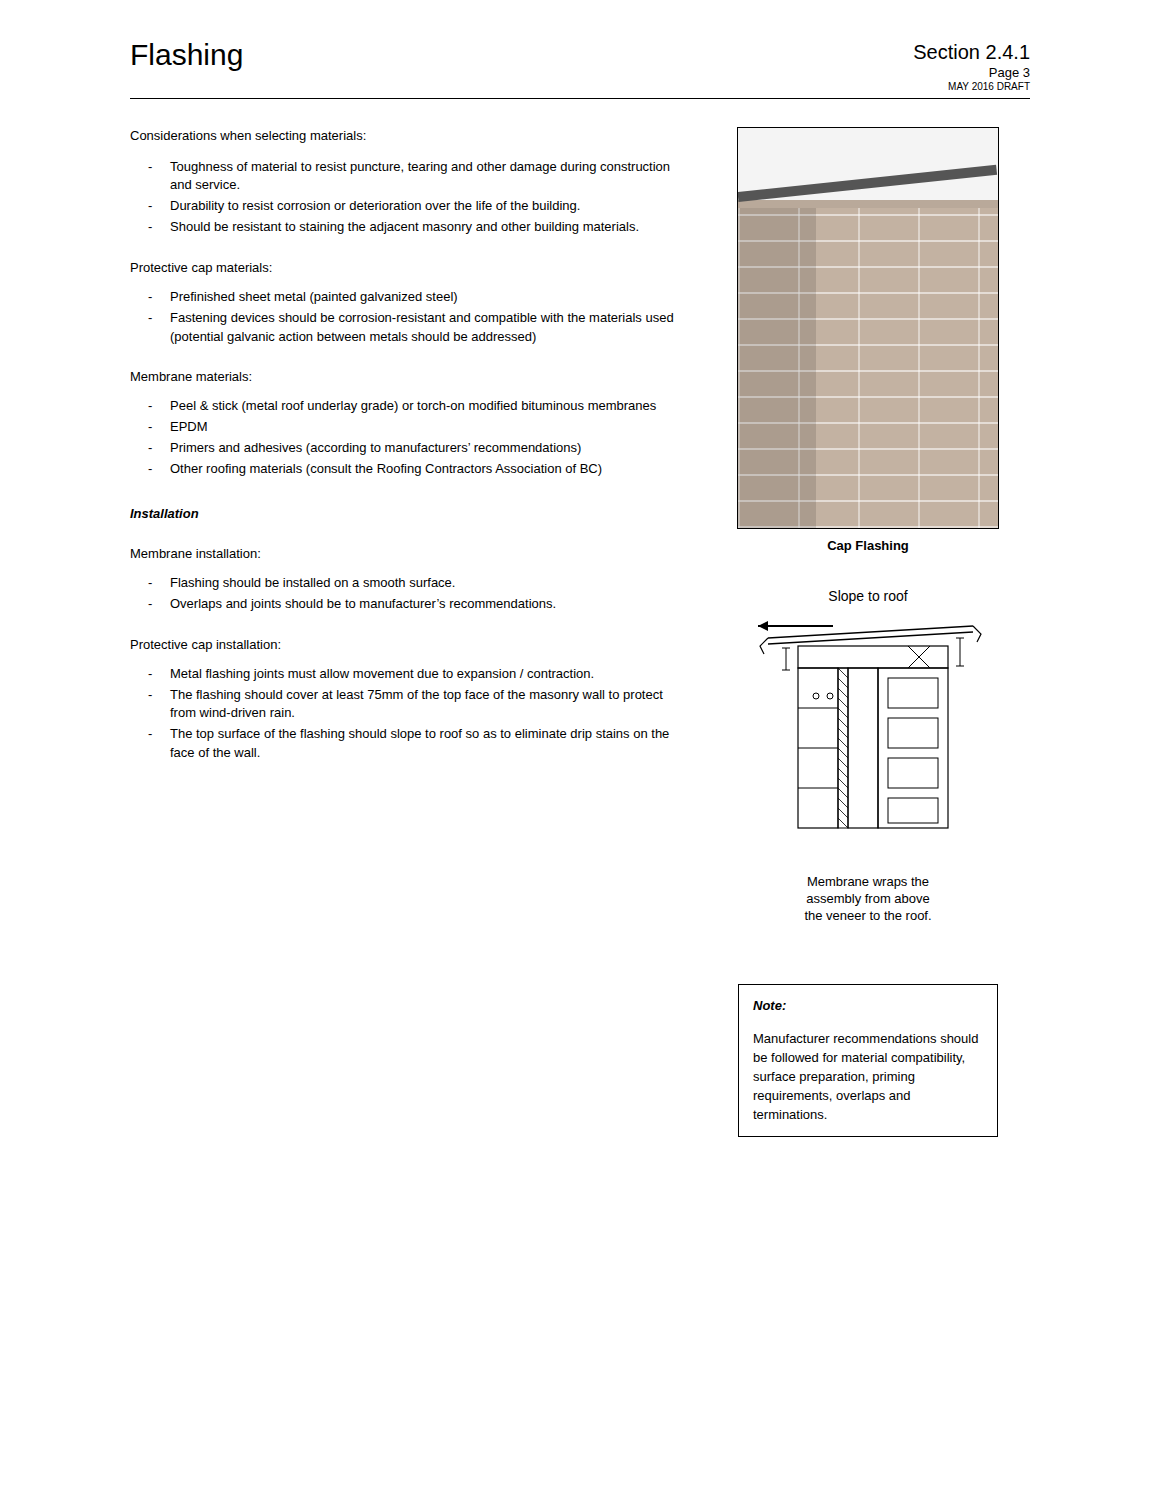Flashing
Section 2.4.1
Page 3
MAY 2016 DRAFT
Considerations when selecting materials:
Toughness of material to resist puncture, tearing and other damage during construction and service.
Durability to resist corrosion or deterioration over the life of the building.
Should be resistant to staining the adjacent masonry and other building materials.
Protective cap materials:
Prefinished sheet metal (painted galvanized steel)
Fastening devices should be corrosion-resistant and compatible with the materials used (potential galvanic action between metals should be addressed)
Membrane materials:
Peel & stick (metal roof underlay grade) or torch-on modified bituminous membranes
EPDM
Primers and adhesives (according to manufacturers’ recommendations)
Other roofing materials (consult the Roofing Contractors Association of BC)
Installation
Membrane installation:
Flashing should be installed on a smooth surface.
Overlaps and joints should be to manufacturer’s recommendations.
Protective cap installation:
Metal flashing joints must allow movement due to expansion / contraction.
The flashing should cover at least 75mm of the top face of the masonry wall to protect from wind-driven rain.
The top surface of the flashing should slope to roof so as to eliminate drip stains on the face of the wall.
Cap Flashing
Slope to roof
Membrane wraps the
assembly from above
the veneer to the roof.
Note:
Manufacturer recommendations should be followed for material compatibility, surface preparation, priming requirements, overlaps and terminations.